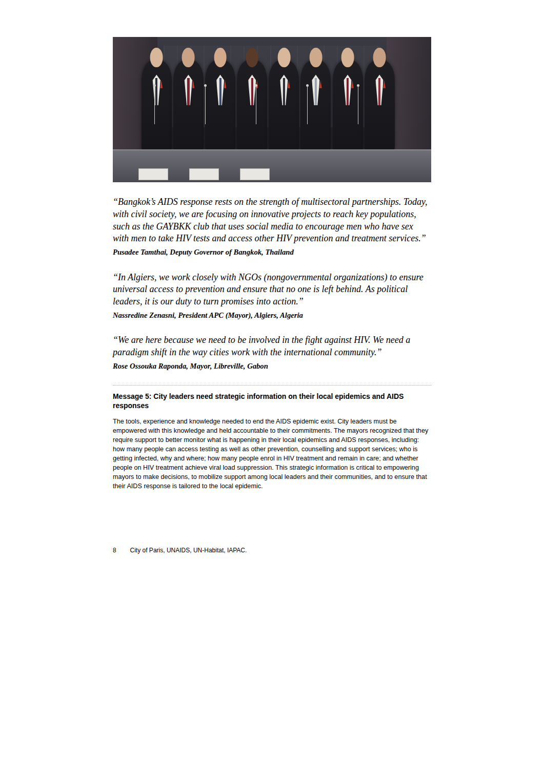“Bangkok’s AIDS response rests on the strength of multisectoral partnerships. Today, with civil society, we are focusing on innovative projects to reach key populations, such as the GAYBKK club that uses social media to encourage men who have sex with men to take HIV tests and access other HIV prevention and treatment services.”
Pusadee Tamthai, Deputy Governor of Bangkok, Thailand
“In Algiers, we work closely with NGOs (nongovernmental organizations) to ensure universal access to prevention and ensure that no one is left behind. As political leaders, it is our duty to turn promises into action.”
Nassredine Zenasni, President APC (Mayor), Algiers, Algeria
“We are here because we need to be involved in the fight against HIV. We need a paradigm shift in the way cities work with the international community.”
Rose Ossouka Raponda, Mayor, Libreville, Gabon
Message 5: City leaders need strategic information on their local epidemics and AIDS responses
The tools, experience and knowledge needed to end the AIDS epidemic exist. City leaders must be empowered with this knowledge and held accountable to their commitments. The mayors recognized that they require support to better monitor what is happening in their local epidemics and AIDS responses, including: how many people can access testing as well as other prevention, counselling and support services; who is getting infected, why and where; how many people enrol in HIV treatment and remain in care; and whether people on HIV treatment achieve viral load suppression. This strategic information is critical to empowering mayors to make decisions, to mobilize support among local leaders and their communities, and to ensure that their AIDS response is tailored to the local epidemic.
8 City of Paris, UNAIDS, UN-Habitat, IAPAC.